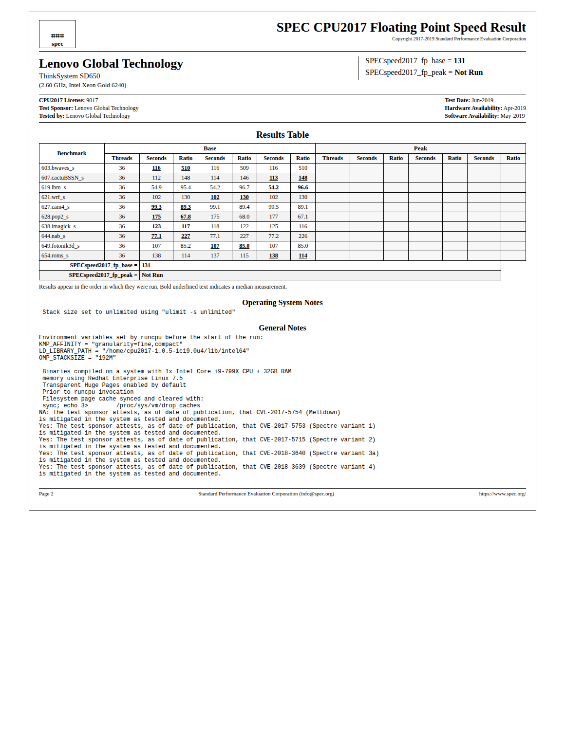⌗⌗⌗spec
SPEC CPU2017 Floating Point Speed Result
Copyright 2017-2019 Standard Performance Evaluation Corporation
Lenovo Global Technology
ThinkSystem SD650
(2.60 GHz, Intel Xeon Gold 6240)
SPECspeed2017_fp_base = 131
SPECspeed2017_fp_peak = Not Run
CPU2017 License: 9017
Test Sponsor: Lenovo Global Technology
Tested by: Lenovo Global Technology
Test Date: Jun-2019
Hardware Availability: Apr-2019
Software Availability: May-2019
Results Table
| Benchmark | Base | Peak |
| --- | --- | --- |
| Threads | Seconds | Ratio | Seconds | Ratio | Seconds | Ratio | Threads | Seconds | Ratio | Seconds | Ratio | Seconds | Ratio |
| 603.bwaves_s | 36 | 116 | 510 | 116 | 509 | 116 | 510 | | | | | | | |
| 607.cactuBSSN_s | 36 | 112 | 148 | 114 | 146 | 113 | 148 | | | | | | | |
| 619.lbm_s | 36 | 54.9 | 95.4 | 54.2 | 96.7 | 54.2 | 96.6 | | | | | | | |
| 621.wrf_s | 36 | 102 | 130 | 102 | 130 | 102 | 130 | | | | | | | |
| 627.cam4_s | 36 | 99.3 | 89.3 | 99.1 | 89.4 | 99.5 | 89.1 | | | | | | | |
| 628.pop2_s | 36 | 175 | 67.8 | 175 | 68.0 | 177 | 67.1 | | | | | | | |
| 638.imagick_s | 36 | 123 | 117 | 118 | 122 | 125 | 116 | | | | | | | |
| 644.nab_s | 36 | 77.1 | 227 | 77.1 | 227 | 77.2 | 226 | | | | | | | |
| 649.fotonik3d_s | 36 | 107 | 85.2 | 107 | 85.0 | 107 | 85.0 | | | | | | | |
| 654.roms_s | 36 | 138 | 114 | 137 | 115 | 138 | 114 | | | | | | | |
| SPECspeed2017_fp_base = | 131 |
| SPECspeed2017_fp_peak = | Not Run |
Results appear in the order in which they were run. Bold underlined text indicates a median measurement.
Operating System Notes
 Stack size set to unlimited using "ulimit -s unlimited"
General Notes
Environment variables set by runcpu before the start of the run:
KMP_AFFINITY = "granularity=fine,compact"
LD_LIBRARY_PATH = "/home/cpu2017-1.0.5-ic19.0u4/lib/intel64"
OMP_STACKSIZE = "192M"

 Binaries compiled on a system with 1x Intel Core i9-799X CPU + 32GB RAM
 memory using Redhat Enterprise Linux 7.5
 Transparent Huge Pages enabled by default
 Prior to runcpu invocation
 Filesystem page cache synced and cleared with:
 sync; echo 3>        /proc/sys/vm/drop_caches
NA: The test sponsor attests, as of date of publication, that CVE-2017-5754 (Meltdown)
is mitigated in the system as tested and documented.
Yes: The test sponsor attests, as of date of publication, that CVE-2017-5753 (Spectre variant 1)
is mitigated in the system as tested and documented.
Yes: The test sponsor attests, as of date of publication, that CVE-2017-5715 (Spectre variant 2)
is mitigated in the system as tested and documented.
Yes: The test sponsor attests, as of date of publication, that CVE-2018-3640 (Spectre variant 3a)
is mitigated in the system as tested and documented.
Yes: The test sponsor attests, as of date of publication, that CVE-2018-3639 (Spectre variant 4)
is mitigated in the system as tested and documented.
Page 2
Standard Performance Evaluation Corporation (info@spec.org)
https://www.spec.org/